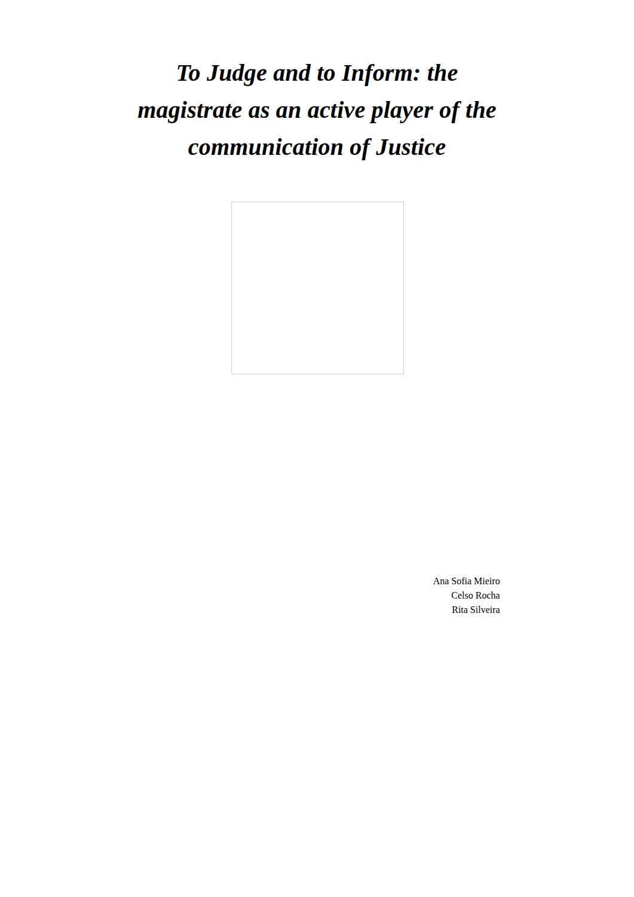To Judge and to Inform: the magistrate as an active player of the communication of Justice
Ana Sofia Mieiro
Celso Rocha
Rita Silveira